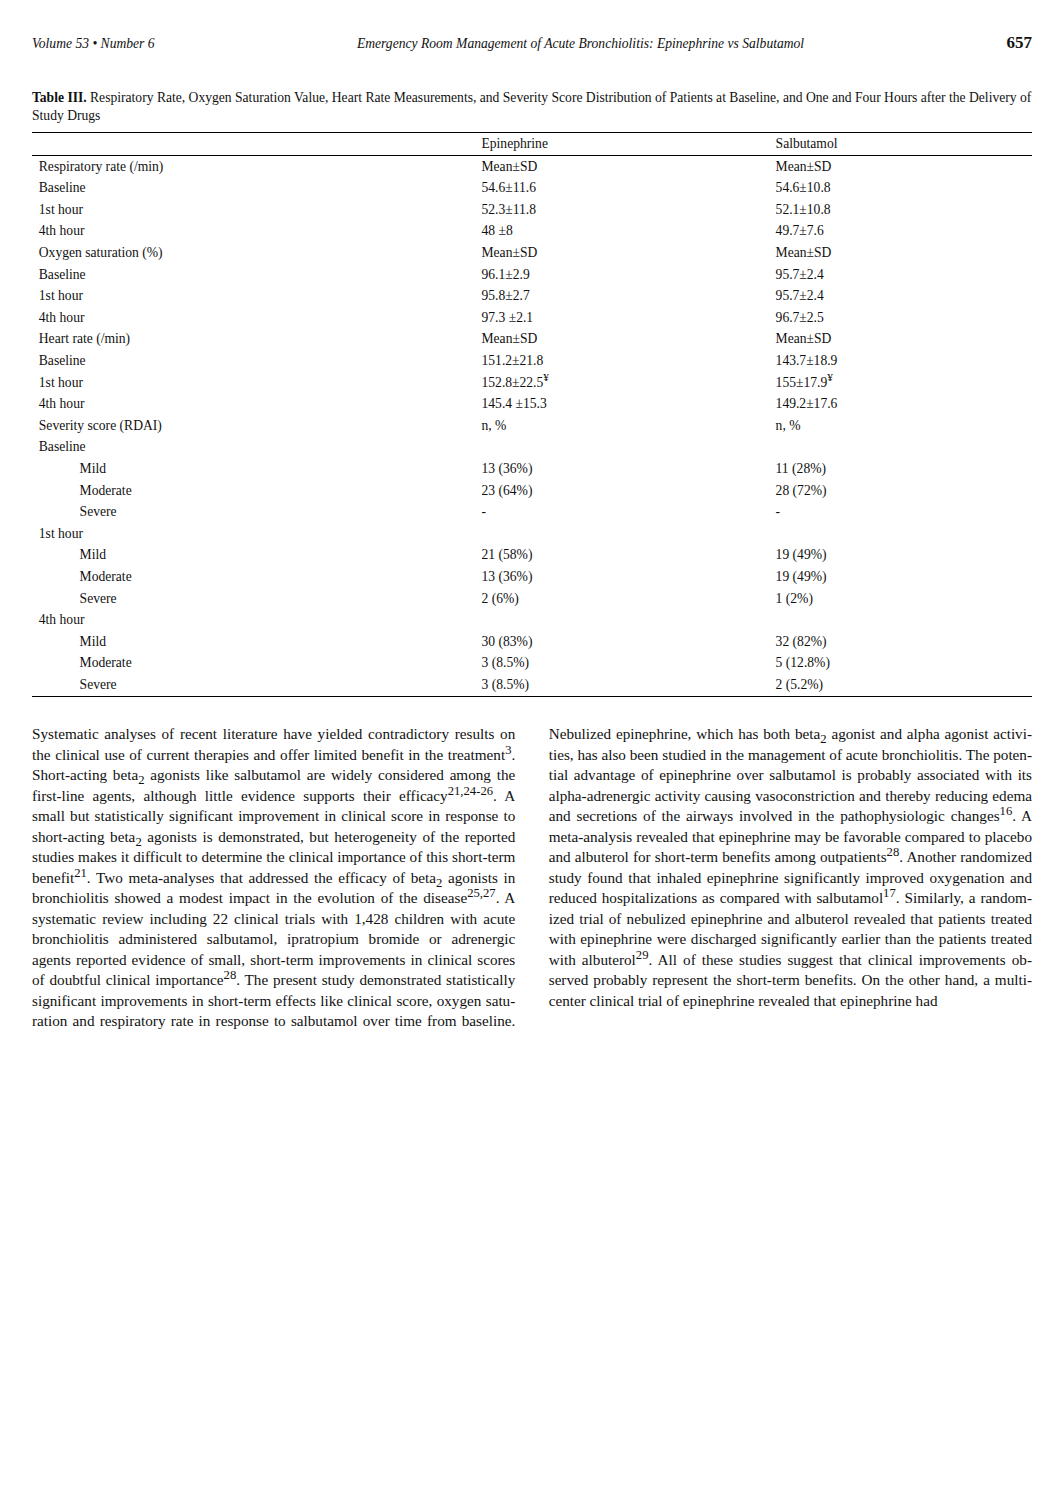Volume 53 • Number 6 Emergency Room Management of Acute Bronchiolitis: Epinephrine vs Salbutamol 657
Table III. Respiratory Rate, Oxygen Saturation Value, Heart Rate Measurements, and Severity Score Distribution of Patients at Baseline, and One and Four Hours after the Delivery of Study Drugs
| | Epinephrine | Salbutamol |
| --- | --- | --- |
| Respiratory rate (/min) | Mean±SD | Mean±SD |
| Baseline | 54.6±11.6 | 54.6±10.8 |
| 1st hour | 52.3±11.8 | 52.1±10.8 |
| 4th hour | 48 ±8 | 49.7±7.6 |
| Oxygen saturation (%) | Mean±SD | Mean±SD |
| Baseline | 96.1±2.9 | 95.7±2.4 |
| 1st hour | 95.8±2.7 | 95.7±2.4 |
| 4th hour | 97.3 ±2.1 | 96.7±2.5 |
| Heart rate (/min) | Mean±SD | Mean±SD |
| Baseline | 151.2±21.8 | 143.7±18.9 |
| 1st hour | 152.8±22.5 ¥ | 155±17.9 ¥ |
| 4th hour | 145.4 ±15.3 | 149.2±17.6 |
| Severity score (RDAI) | n, % | n, % |
| Baseline | | |
| Mild | 13 (36%) | 11 (28%) |
| Moderate | 23 (64%) | 28 (72%) |
| Severe | - | - |
| 1st hour | | |
| Mild | 21 (58%) | 19 (49%) |
| Moderate | 13 (36%) | 19 (49%) |
| Severe | 2 (6%) | 1 (2%) |
| 4th hour | | |
| Mild | 30 (83%) | 32 (82%) |
| Moderate | 3 (8.5%) | 5 (12.8%) |
| Severe | 3 (8.5%) | 2 (5.2%) |
Systematic analyses of recent literature have yielded contradictory results on the clinical use of current therapies and offer limited benefit in the treatment3. Short-acting beta2 agonists like salbutamol are widely considered among the first-line agents, although little evidence supports their efficacy21,24-26. A small but statistically significant improvement in clinical score in response to short-acting beta2 agonists is demonstrated, but heterogeneity of the reported studies makes it difficult to determine the clinical importance of this short-term benefit21. Two meta-analyses that addressed the efficacy of beta2 agonists in bronchiolitis showed a modest impact in the evolution of the disease25,27. A systematic review including 22 clinical trials with 1,428 children with acute bronchiolitis administered salbutamol, ipratropium bromide or adrenergic agents reported evidence of small, short-term improvements in clinical scores of doubtful clinical importance28. The present study demonstrated statistically significant improvements in short-term effects like clinical score, oxygen saturation and respiratory rate in response to salbutamol over time from baseline. Nebulized epinephrine, which has both beta2 agonist and alpha agonist activities, has also been studied in the management of acute bronchiolitis. The potential advantage of epinephrine over salbutamol is probably associated with its alpha-adrenergic activity causing vasoconstriction and thereby reducing edema and secretions of the airways involved in the pathophysiologic changes16. A meta-analysis revealed that epinephrine may be favorable compared to placebo and albuterol for short-term benefits among outpatients28. Another randomized study found that inhaled epinephrine significantly improved oxygenation and reduced hospitalizations as compared with salbutamol17. Similarly, a randomized trial of nebulized epinephrine and albuterol revealed that patients treated with epinephrine were discharged significantly earlier than the patients treated with albuterol29. All of these studies suggest that clinical improvements observed probably represent the short-term benefits. On the other hand, a multicenter clinical trial of epinephrine revealed that epinephrine had